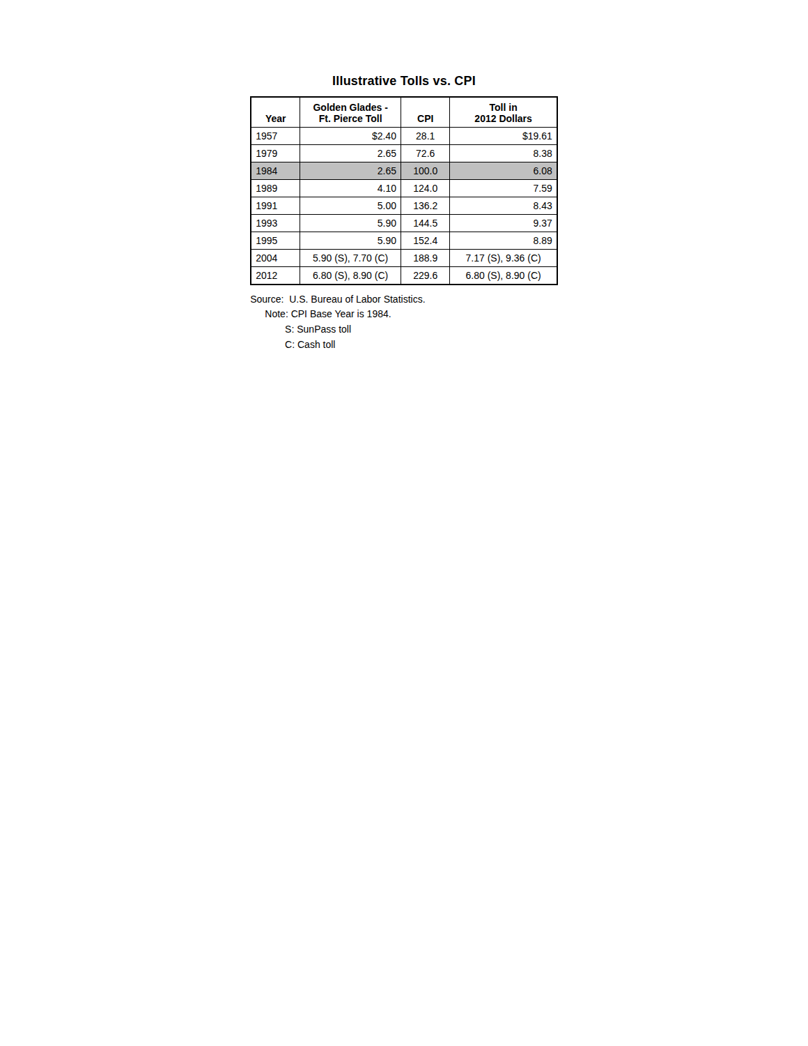Illustrative Tolls vs. CPI
| Year | Golden Glades - Ft. Pierce Toll | CPI | Toll in 2012 Dollars |
| --- | --- | --- | --- |
| 1957 | $2.40 | 28.1 | $19.61 |
| 1979 | 2.65 | 72.6 | 8.38 |
| 1984 | 2.65 | 100.0 | 6.08 |
| 1989 | 4.10 | 124.0 | 7.59 |
| 1991 | 5.00 | 136.2 | 8.43 |
| 1993 | 5.90 | 144.5 | 9.37 |
| 1995 | 5.90 | 152.4 | 8.89 |
| 2004 | 5.90 (S), 7.70 (C) | 188.9 | 7.17 (S), 9.36 (C) |
| 2012 | 6.80 (S), 8.90 (C) | 229.6 | 6.80 (S), 8.90 (C) |
Source: U.S. Bureau of Labor Statistics.
Note: CPI Base Year is 1984.
S: SunPass toll
C: Cash toll